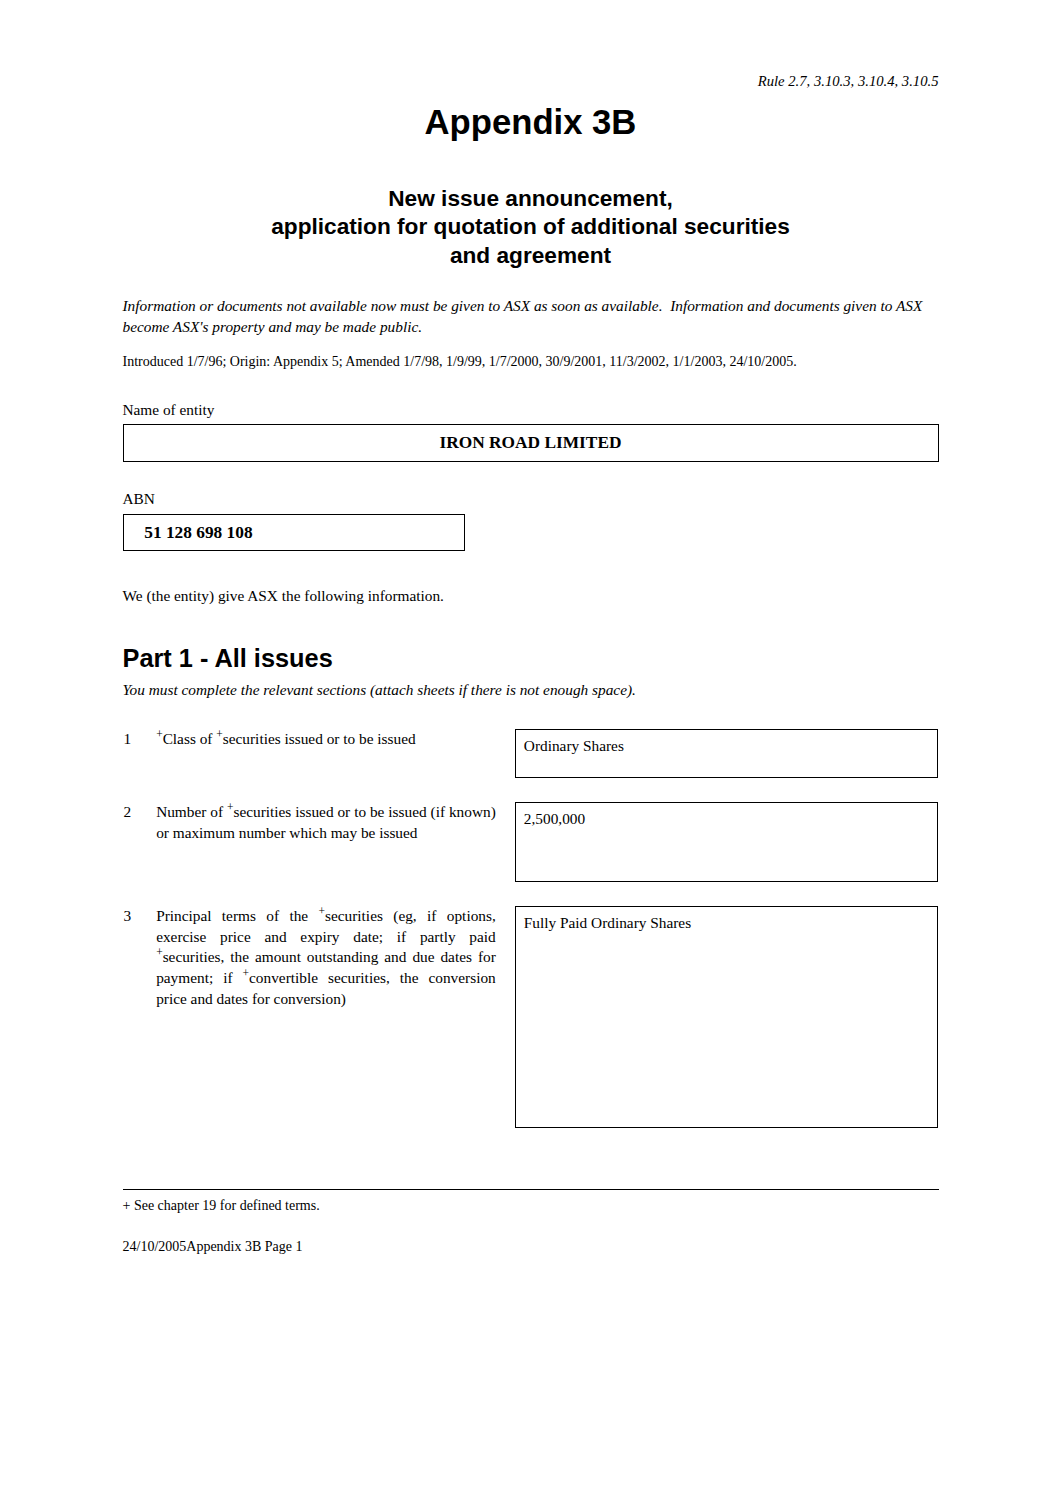Rule 2.7, 3.10.3, 3.10.4, 3.10.5
Appendix 3B
New issue announcement,
application for quotation of additional securities
and agreement
Information or documents not available now must be given to ASX as soon as available. Information and documents given to ASX become ASX's property and may be made public.
Introduced 1/7/96; Origin: Appendix 5; Amended 1/7/98, 1/9/99, 1/7/2000, 30/9/2001, 11/3/2002, 1/1/2003, 24/10/2005.
Name of entity
IRON ROAD LIMITED
ABN
51 128 698 108
We (the entity) give ASX the following information.
Part 1 - All issues
You must complete the relevant sections (attach sheets if there is not enough space).
| 1 | + Class of + securities issued or to be issued | Ordinary Shares |
| 2 | Number of + securities issued or to be issued (if known) or maximum number which may be issued | 2,500,000 |
| 3 | Principal terms of the + securities (eg, if options, exercise price and expiry date; if partly paid + securities, the amount outstanding and due dates for payment; if + convertible securities, the conversion price and dates for conversion) | Fully Paid Ordinary Shares |
+ See chapter 19 for defined terms.
24/10/2005Appendix 3B Page 1